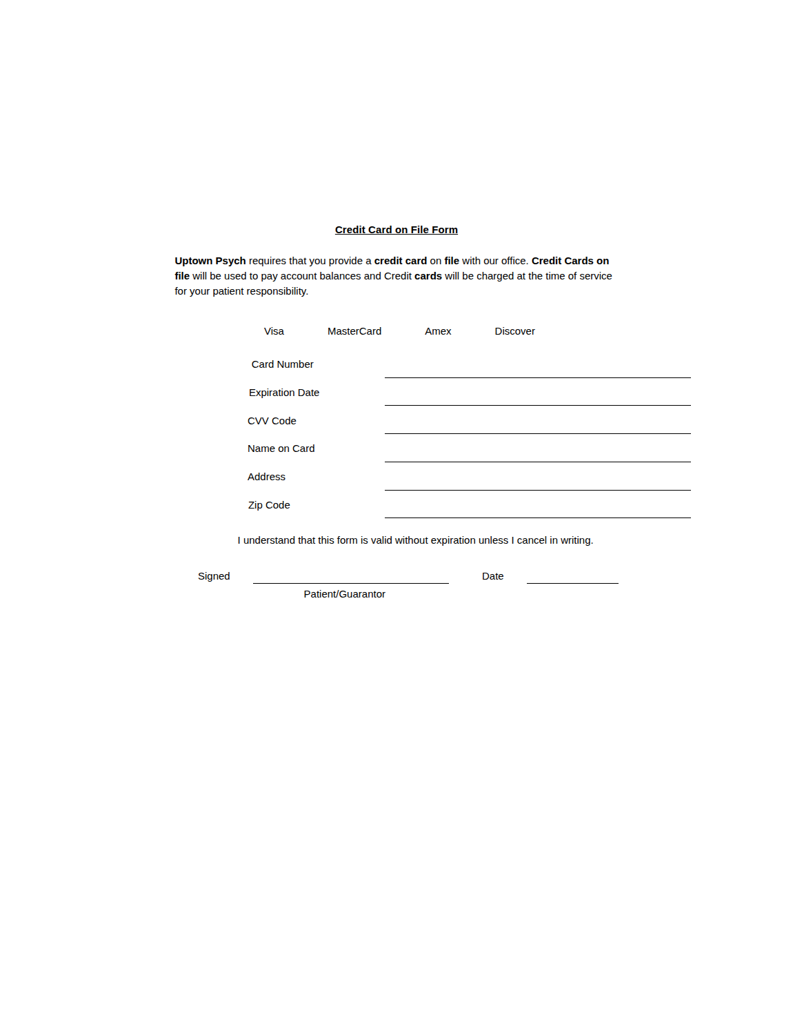Credit Card on File Form
Uptown Psych requires that you provide a credit card on file with our office. Credit Cards on file will be used to pay account balances and Credit cards will be charged at the time of service for your patient responsibility.
Visa MasterCard Amex Discover
| Card Number | |
| Expiration Date | |
| CVV Code | |
| Name on Card | |
| Address | |
| Zip Code | |
I understand that this form is valid without expiration unless I cancel in writing.
Signed Date
Patient/Guarantor